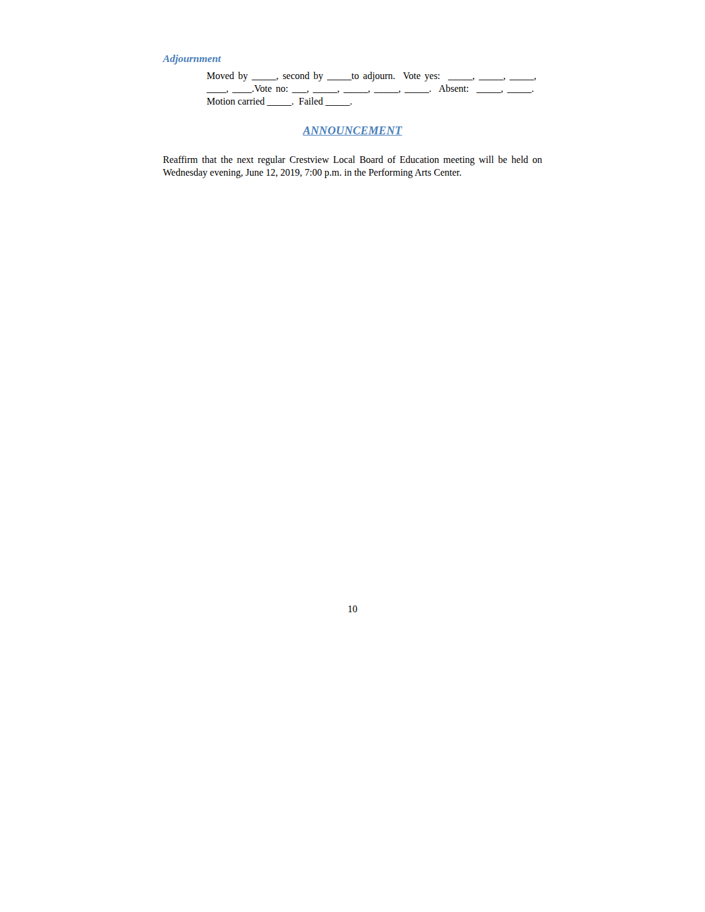Adjournment
Moved by _____, second by _____to adjourn. Vote yes: _____, _____, _____, ____, ____.Vote no: ___, _____, _____, _____, _____. Absent: _____, _____. Motion carried _____. Failed _____.
ANNOUNCEMENT
Reaffirm that the next regular Crestview Local Board of Education meeting will be held on Wednesday evening, June 12, 2019, 7:00 p.m. in the Performing Arts Center.
10